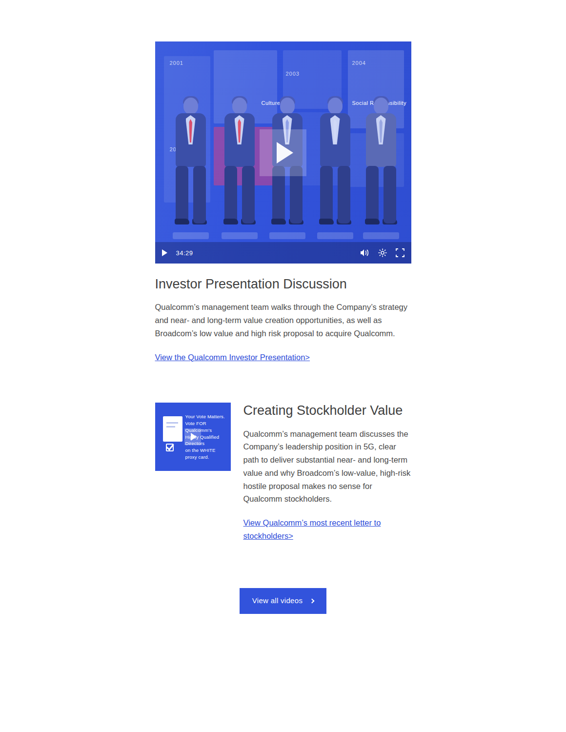2001 2002 2003 2005 2004 Culture Social Responsibility
34:29
Investor Presentation Discussion
Qualcomm’s management team walks through the Company’s strategy and near- and long-term value creation opportunities, as well as Broadcom’s low value and high risk proposal to acquire Qualcomm.
View the Qualcomm Investor Presentation>
Your Vote Matters.
Vote FOR Qualcomm’s
Highly Qualified Directors
on the WHITE proxy card.
Creating Stockholder Value
Qualcomm’s management team discusses the Company’s leadership position in 5G, clear path to deliver substantial near- and long-term value and why Broadcom’s low-value, high-risk hostile proposal makes no sense for Qualcomm stockholders.
View Qualcomm’s most recent letter to stockholders>
View all videos